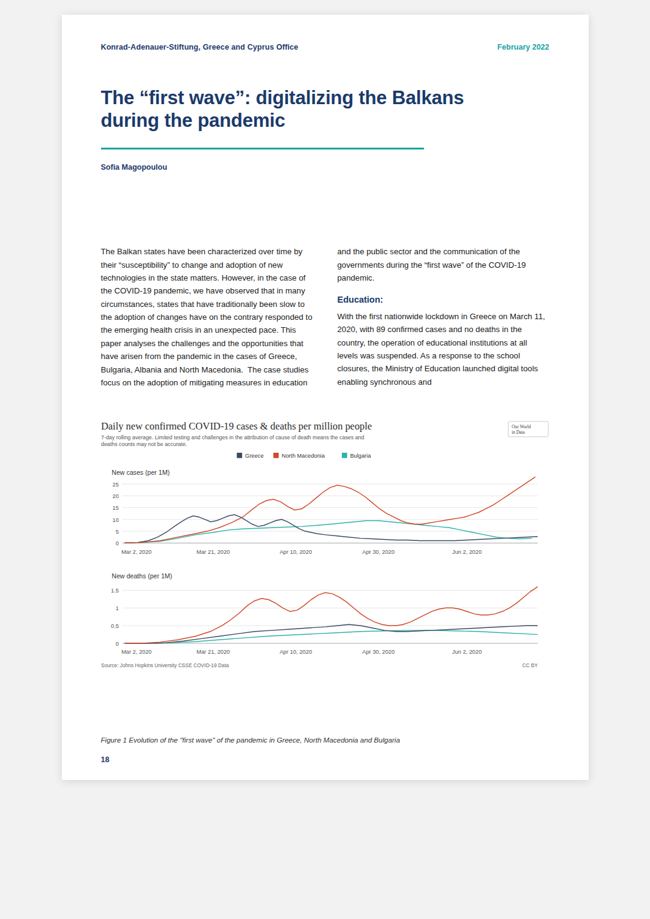Konrad-Adenauer-Stiftung, Greece and Cyprus Office
February 2022
The “first wave”: digitalizing the Balkans during the pandemic
Sofia Magopoulou
The Balkan states have been characterized over time by their “susceptibility” to change and adoption of new technologies in the state matters. However, in the case of the COVID-19 pandemic, we have observed that in many circumstances, states that have traditionally been slow to the adoption of changes have on the contrary responded to the emerging health crisis in an unexpected pace. This paper analyses the challenges and the opportunities that have arisen from the pandemic in the cases of Greece, Bulgaria, Albania and North Macedonia. The case studies focus on the adoption of mitigating measures in education and the public sector and the communication of the governments during the “first wave” of the COVID-19 pandemic.
Education:
With the first nationwide lockdown in Greece on March 11, 2020, with 89 confirmed cases and no deaths in the country, the operation of educational institutions at all levels was suspended. As a response to the school closures, the Ministry of Education launched digital tools enabling synchronous and
Daily new confirmed COVID-19 cases & deaths per million people 7-day rolling average. Limited testing and challenges in the attribution of cause of death means the cases and deaths counts may not be accurate. Our World in Data Greece North Macedonia Bulgaria New cases (per 1M) 25 20 15 10 5 0 Mar 2, 2020 Mar 21, 2020 Apr 10, 2020 Apr 30, 2020 Jun 2, 2020 New deaths (per 1M) 1.5 1 0.5 0 Mar 2, 2020 Mar 21, 2020 Apr 10, 2020 Apr 30, 2020 Jun 2, 2020 Source: Johns Hopkins University CSSE COVID-19 Data CC BY
Figure 1 Evolution of the "first wave" of the pandemic in Greece, North Macedonia and Bulgaria
18